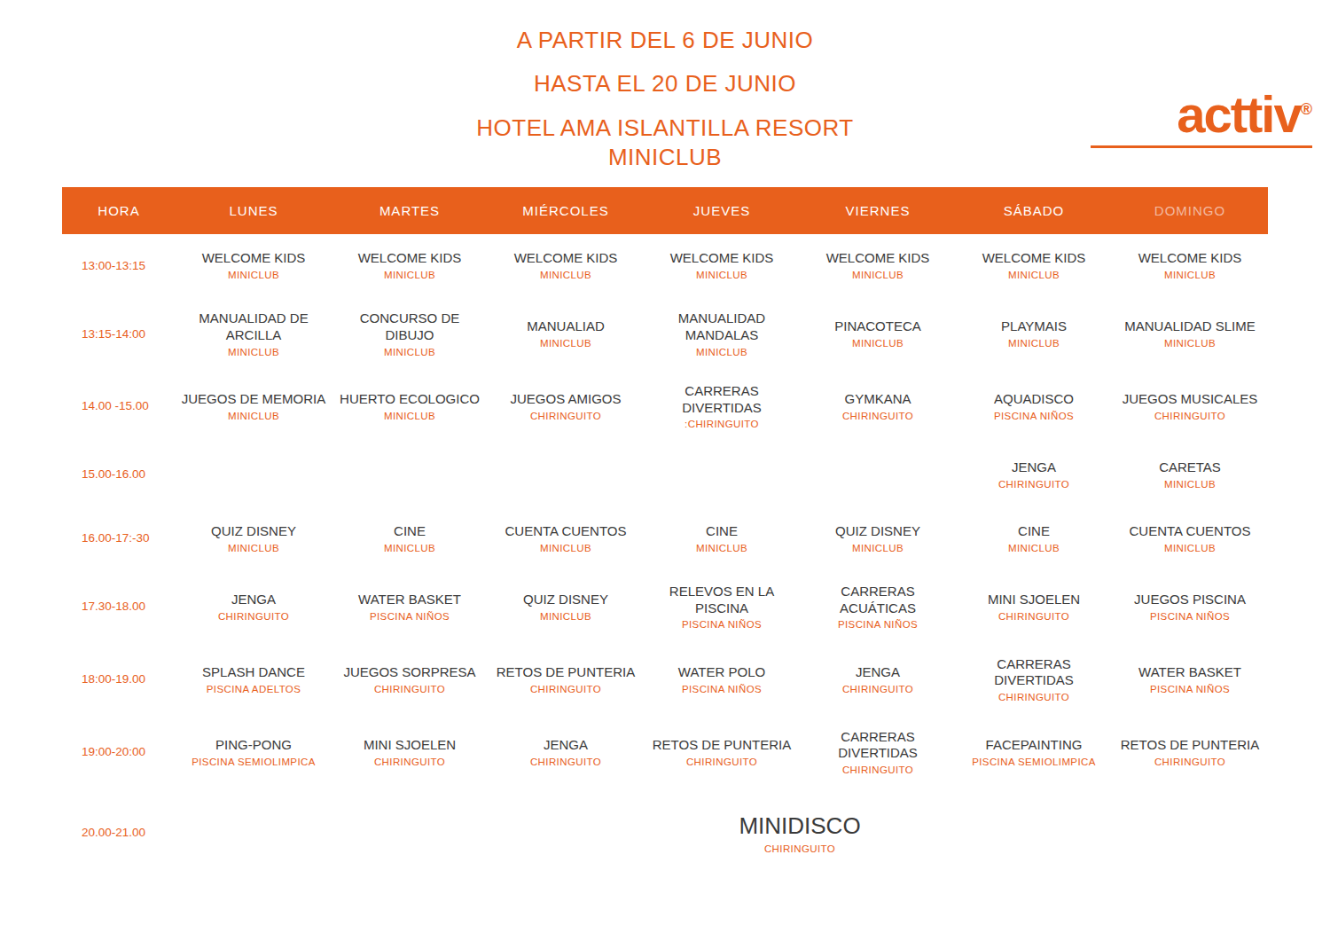A PARTIR DEL 6 DE JUNIO
HASTA EL 20 DE JUNIO
HOTEL AMA ISLANTILLA RESORT
MINICLUB
acttiv®
| HORA | LUNES | MARTES | MIÉRCOLES | JUEVES | VIERNES | SÁBADO | DOMINGO |
| --- | --- | --- | --- | --- | --- | --- | --- |
| 13:00-13:15 | WELCOME KIDS MINICLUB | WELCOME KIDS MINICLUB | WELCOME KIDS MINICLUB | WELCOME KIDS MINICLUB | WELCOME KIDS MINICLUB | WELCOME KIDS MINICLUB | WELCOME KIDS MINICLUB |
| 13:15-14:00 | MANUALIDAD DE ARCILLA MINICLUB | CONCURSO DE DIBUJO MINICLUB | MANUALIAD MINICLUB | MANUALIDAD MANDALAS MINICLUB | PINACOTECA MINICLUB | PLAYMAIS MINICLUB | MANUALIDAD SLIME MINICLUB |
| 14.00 -15.00 | JUEGOS DE MEMORIA MINICLUB | HUERTO ECOLOGICO MINICLUB | JUEGOS AMIGOS CHIRINGUITO | CARRERAS DIVERTIDAS :CHIRINGUITO | GYMKANA CHIRINGUITO | AQUADISCO PISCINA NIÑOS | JUEGOS MUSICALES CHIRINGUITO |
| 15.00-16.00 | | | | | | JENGA CHIRINGUITO | CARETAS MINICLUB |
| 16.00-17:-30 | QUIZ DISNEY MINICLUB | CINE MINICLUB | CUENTA CUENTOS MINICLUB | CINE MINICLUB | QUIZ DISNEY MINICLUB | CINE MINICLUB | CUENTA CUENTOS MINICLUB |
| 17.30-18.00 | JENGA CHIRINGUITO | WATER BASKET PISCINA NIÑOS | QUIZ DISNEY MINICLUB | RELEVOS EN LA PISCINA PISCINA NIÑOS | CARRERAS ACUÁTICAS PISCINA NIÑOS | MINI SJOELEN CHIRINGUITO | JUEGOS PISCINA PISCINA NIÑOS |
| 18:00-19.00 | SPLASH DANCE PISCINA ADELTOS | JUEGOS SORPRESA CHIRINGUITO | RETOS DE PUNTERIA CHIRINGUITO | WATER POLO PISCINA NIÑOS | JENGA CHIRINGUITO | CARRERAS DIVERTIDAS CHIRINGUITO | WATER BASKET PISCINA NIÑOS |
| 19:00-20:00 | PING-PONG PISCINA SEMIOLIMPICA | MINI SJOELEN CHIRINGUITO | JENGA CHIRINGUITO | RETOS DE PUNTERIA CHIRINGUITO | CARRERAS DIVERTIDAS CHIRINGUITO | FACEPAINTING PISCINA SEMIOLIMPICA | RETOS DE PUNTERIA CHIRINGUITO |
| 20.00-21.00 | | | | MINIDISCO CHIRINGUITO | | |